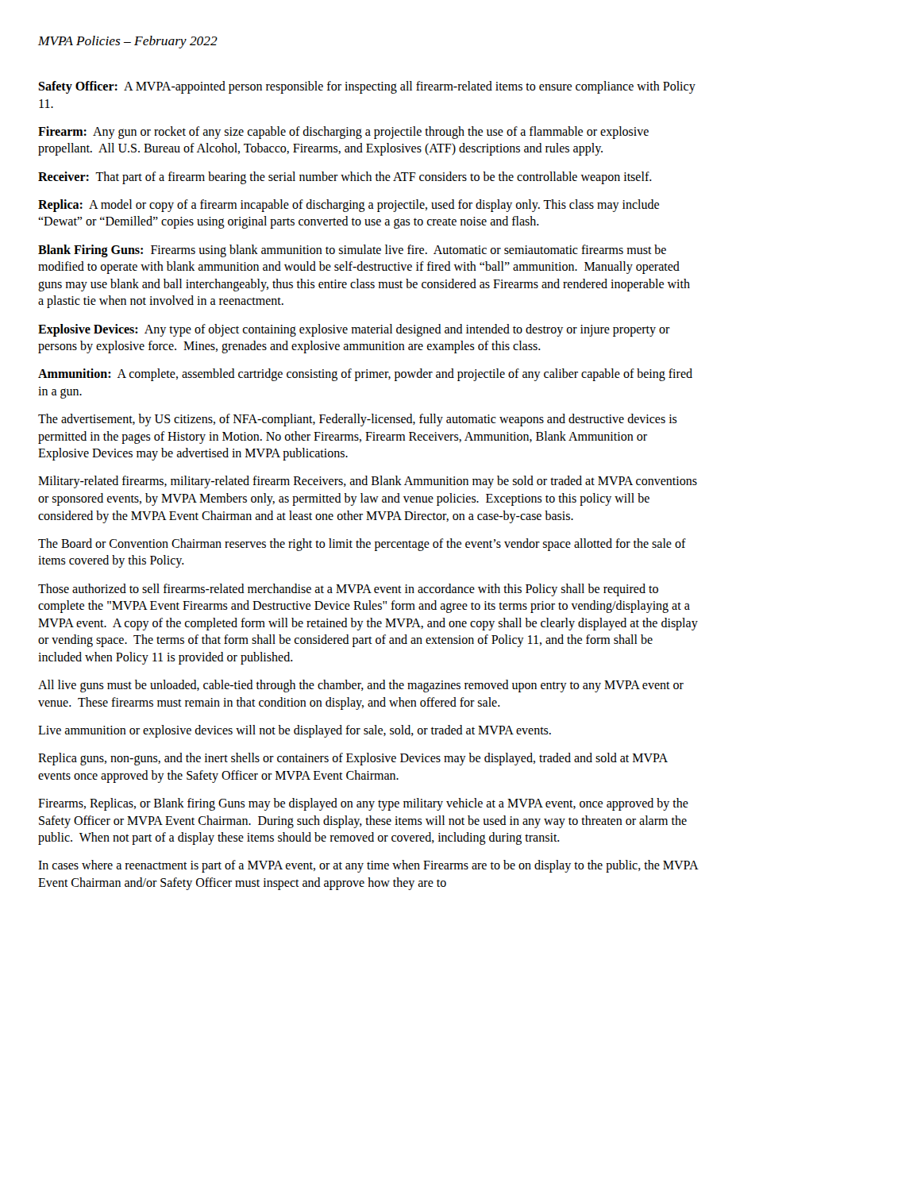MVPA Policies – February 2022
Safety Officer: A MVPA-appointed person responsible for inspecting all firearm-related items to ensure compliance with Policy 11.
Firearm: Any gun or rocket of any size capable of discharging a projectile through the use of a flammable or explosive propellant. All U.S. Bureau of Alcohol, Tobacco, Firearms, and Explosives (ATF) descriptions and rules apply.
Receiver: That part of a firearm bearing the serial number which the ATF considers to be the controllable weapon itself.
Replica: A model or copy of a firearm incapable of discharging a projectile, used for display only. This class may include “Dewat” or “Demilled” copies using original parts converted to use a gas to create noise and flash.
Blank Firing Guns: Firearms using blank ammunition to simulate live fire. Automatic or semiautomatic firearms must be modified to operate with blank ammunition and would be self-destructive if fired with “ball” ammunition. Manually operated guns may use blank and ball interchangeably, thus this entire class must be considered as Firearms and rendered inoperable with a plastic tie when not involved in a reenactment.
Explosive Devices: Any type of object containing explosive material designed and intended to destroy or injure property or persons by explosive force. Mines, grenades and explosive ammunition are examples of this class.
Ammunition: A complete, assembled cartridge consisting of primer, powder and projectile of any caliber capable of being fired in a gun.
The advertisement, by US citizens, of NFA-compliant, Federally-licensed, fully automatic weapons and destructive devices is permitted in the pages of History in Motion. No other Firearms, Firearm Receivers, Ammunition, Blank Ammunition or Explosive Devices may be advertised in MVPA publications.
Military-related firearms, military-related firearm Receivers, and Blank Ammunition may be sold or traded at MVPA conventions or sponsored events, by MVPA Members only, as permitted by law and venue policies. Exceptions to this policy will be considered by the MVPA Event Chairman and at least one other MVPA Director, on a case-by-case basis.
The Board or Convention Chairman reserves the right to limit the percentage of the event’s vendor space allotted for the sale of items covered by this Policy.
Those authorized to sell firearms-related merchandise at a MVPA event in accordance with this Policy shall be required to complete the "MVPA Event Firearms and Destructive Device Rules" form and agree to its terms prior to vending/displaying at a MVPA event. A copy of the completed form will be retained by the MVPA, and one copy shall be clearly displayed at the display or vending space. The terms of that form shall be considered part of and an extension of Policy 11, and the form shall be included when Policy 11 is provided or published.
All live guns must be unloaded, cable-tied through the chamber, and the magazines removed upon entry to any MVPA event or venue. These firearms must remain in that condition on display, and when offered for sale.
Live ammunition or explosive devices will not be displayed for sale, sold, or traded at MVPA events.
Replica guns, non-guns, and the inert shells or containers of Explosive Devices may be displayed, traded and sold at MVPA events once approved by the Safety Officer or MVPA Event Chairman.
Firearms, Replicas, or Blank firing Guns may be displayed on any type military vehicle at a MVPA event, once approved by the Safety Officer or MVPA Event Chairman. During such display, these items will not be used in any way to threaten or alarm the public. When not part of a display these items should be removed or covered, including during transit.
In cases where a reenactment is part of a MVPA event, or at any time when Firearms are to be on display to the public, the MVPA Event Chairman and/or Safety Officer must inspect and approve how they are to